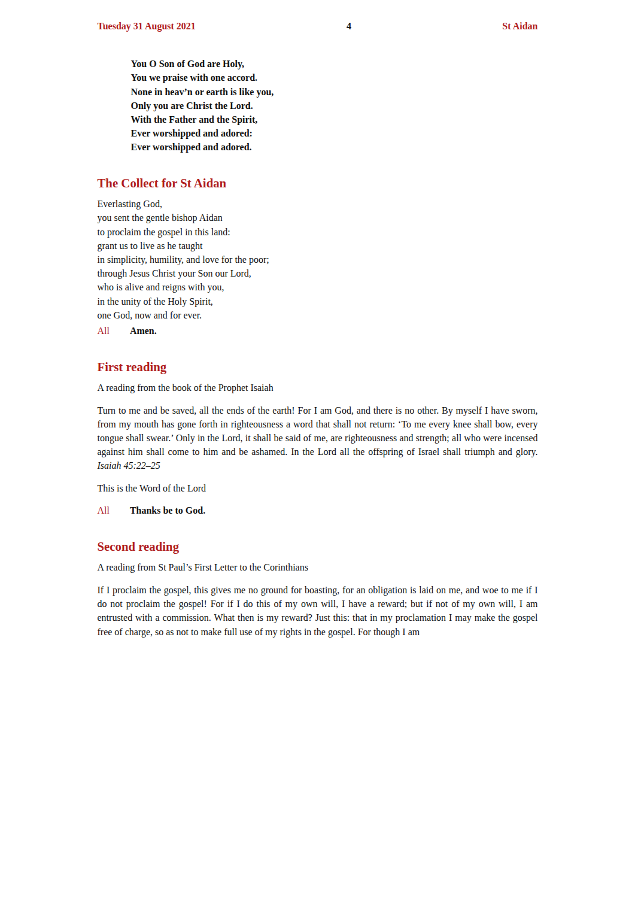Tuesday 31 August 2021 4 St Aidan
You O Son of God are Holy,
You we praise with one accord.
None in heav’n or earth is like you,
Only you are Christ the Lord.
With the Father and the Spirit,
Ever worshipped and adored:
Ever worshipped and adored.
The Collect for St Aidan
Everlasting God,
you sent the gentle bishop Aidan
to proclaim the gospel in this land:
grant us to live as he taught
in simplicity, humility, and love for the poor;
through Jesus Christ your Son our Lord,
who is alive and reigns with you,
in the unity of the Holy Spirit,
one God, now and for ever.
All Amen.
First reading
A reading from the book of the Prophet Isaiah
Turn to me and be saved, all the ends of the earth! For I am God, and there is no other. By myself I have sworn, from my mouth has gone forth in righteousness a word that shall not return: ‘To me every knee shall bow, every tongue shall swear.’ Only in the Lord, it shall be said of me, are righteousness and strength; all who were incensed against him shall come to him and be ashamed. In the Lord all the offspring of Israel shall triumph and glory. Isaiah 45:22–25
This is the Word of the Lord
All Thanks be to God.
Second reading
A reading from St Paul’s First Letter to the Corinthians
If I proclaim the gospel, this gives me no ground for boasting, for an obligation is laid on me, and woe to me if I do not proclaim the gospel! For if I do this of my own will, I have a reward; but if not of my own will, I am entrusted with a commission. What then is my reward? Just this: that in my proclamation I may make the gospel free of charge, so as not to make full use of my rights in the gospel. For though I am